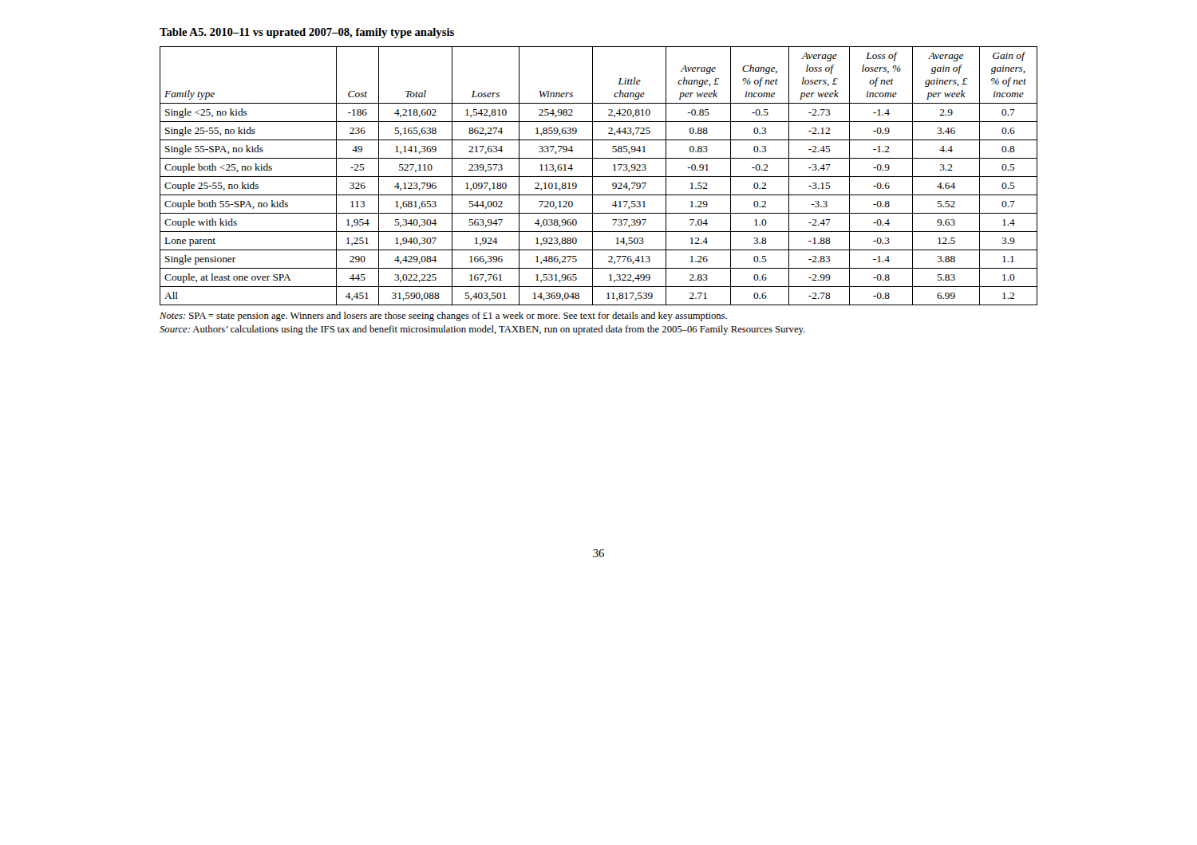Table A5. 2010–11 vs uprated 2007–08, family type analysis
| Family type | Cost | Total | Losers | Winners | Little change | Average change, £ per week | Change, % of net income | Average loss of losers, £ per week | Loss of losers, % of net income | Average gain of gainers, £ per week | Gain of gainers, % of net income |
| --- | --- | --- | --- | --- | --- | --- | --- | --- | --- | --- | --- |
| Single <25, no kids | -186 | 4,218,602 | 1,542,810 | 254,982 | 2,420,810 | -0.85 | -0.5 | -2.73 | -1.4 | 2.9 | 0.7 |
| Single 25-55, no kids | 236 | 5,165,638 | 862,274 | 1,859,639 | 2,443,725 | 0.88 | 0.3 | -2.12 | -0.9 | 3.46 | 0.6 |
| Single 55-SPA, no kids | 49 | 1,141,369 | 217,634 | 337,794 | 585,941 | 0.83 | 0.3 | -2.45 | -1.2 | 4.4 | 0.8 |
| Couple both <25, no kids | -25 | 527,110 | 239,573 | 113,614 | 173,923 | -0.91 | -0.2 | -3.47 | -0.9 | 3.2 | 0.5 |
| Couple 25-55, no kids | 326 | 4,123,796 | 1,097,180 | 2,101,819 | 924,797 | 1.52 | 0.2 | -3.15 | -0.6 | 4.64 | 0.5 |
| Couple both 55-SPA, no kids | 113 | 1,681,653 | 544,002 | 720,120 | 417,531 | 1.29 | 0.2 | -3.3 | -0.8 | 5.52 | 0.7 |
| Couple with kids | 1,954 | 5,340,304 | 563,947 | 4,038,960 | 737,397 | 7.04 | 1.0 | -2.47 | -0.4 | 9.63 | 1.4 |
| Lone parent | 1,251 | 1,940,307 | 1,924 | 1,923,880 | 14,503 | 12.4 | 3.8 | -1.88 | -0.3 | 12.5 | 3.9 |
| Single pensioner | 290 | 4,429,084 | 166,396 | 1,486,275 | 2,776,413 | 1.26 | 0.5 | -2.83 | -1.4 | 3.88 | 1.1 |
| Couple, at least one over SPA | 445 | 3,022,225 | 167,761 | 1,531,965 | 1,322,499 | 2.83 | 0.6 | -2.99 | -0.8 | 5.83 | 1.0 |
| All | 4,451 | 31,590,088 | 5,403,501 | 14,369,048 | 11,817,539 | 2.71 | 0.6 | -2.78 | -0.8 | 6.99 | 1.2 |
Notes: SPA = state pension age. Winners and losers are those seeing changes of £1 a week or more. See text for details and key assumptions.
Source: Authors’ calculations using the IFS tax and benefit microsimulation model, TAXBEN, run on uprated data from the 2005–06 Family Resources Survey.
36